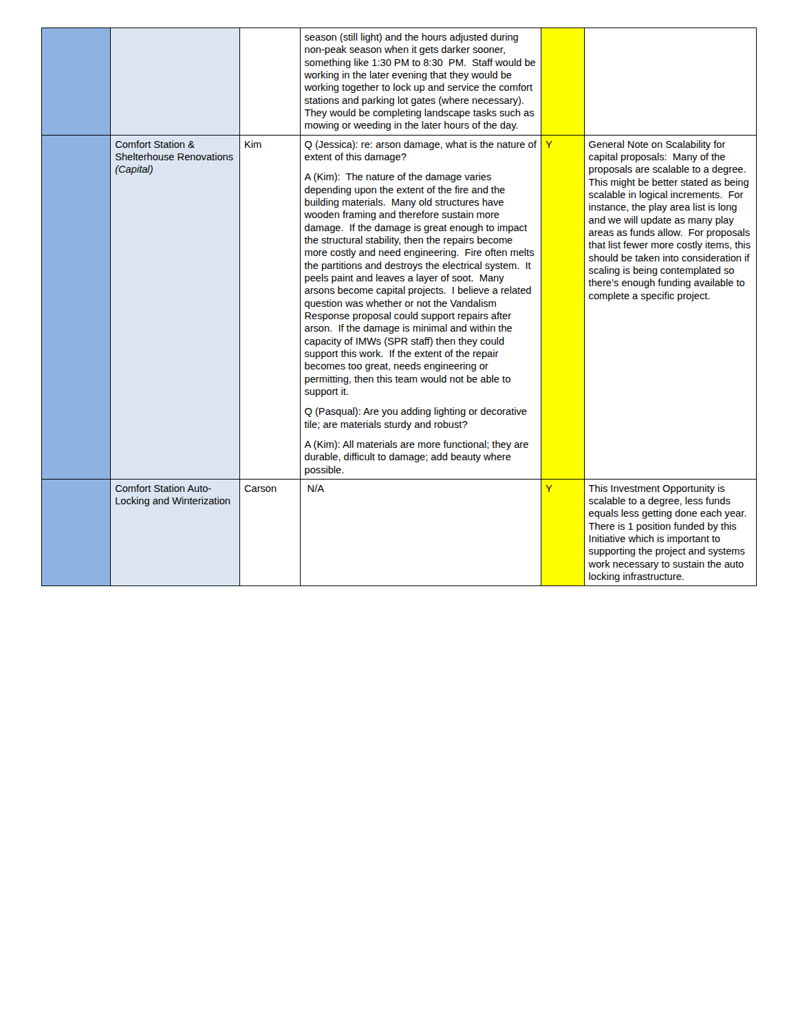| | | | season (still light) and the hours adjusted during non-peak season when it gets darker sooner, something like 1:30 PM to 8:30 PM. Staff would be working in the later evening that they would be working together to lock up and service the comfort stations and parking lot gates (where necessary). They would be completing landscape tasks such as mowing or weeding in the later hours of the day. | | |
| | Comfort Station & Shelterhouse Renovations (Capital) | Kim | Q (Jessica): re: arson damage, what is the nature of extent of this damage? A (Kim): The nature of the damage varies depending upon the extent of the fire and the building materials. Many old structures have wooden framing and therefore sustain more damage. If the damage is great enough to impact the structural stability, then the repairs become more costly and need engineering. Fire often melts the partitions and destroys the electrical system. It peels paint and leaves a layer of soot. Many arsons become capital projects. I believe a related question was whether or not the Vandalism Response proposal could support repairs after arson. If the damage is minimal and within the capacity of IMWs (SPR staff) then they could support this work. If the extent of the repair becomes too great, needs engineering or permitting, then this team would not be able to support it. Q (Pasqual): Are you adding lighting or decorative tile; are materials sturdy and robust? A (Kim): All materials are more functional; they are durable, difficult to damage; add beauty where possible. | Y | General Note on Scalability for capital proposals: Many of the proposals are scalable to a degree. This might be better stated as being scalable in logical increments. For instance, the play area list is long and we will update as many play areas as funds allow. For proposals that list fewer more costly items, this should be taken into consideration if scaling is being contemplated so there’s enough funding available to complete a specific project. |
| | Comfort Station Auto-Locking and Winterization | Carson | N/A | Y | This Investment Opportunity is scalable to a degree, less funds equals less getting done each year. There is 1 position funded by this Initiative which is important to supporting the project and systems work necessary to sustain the auto locking infrastructure. |